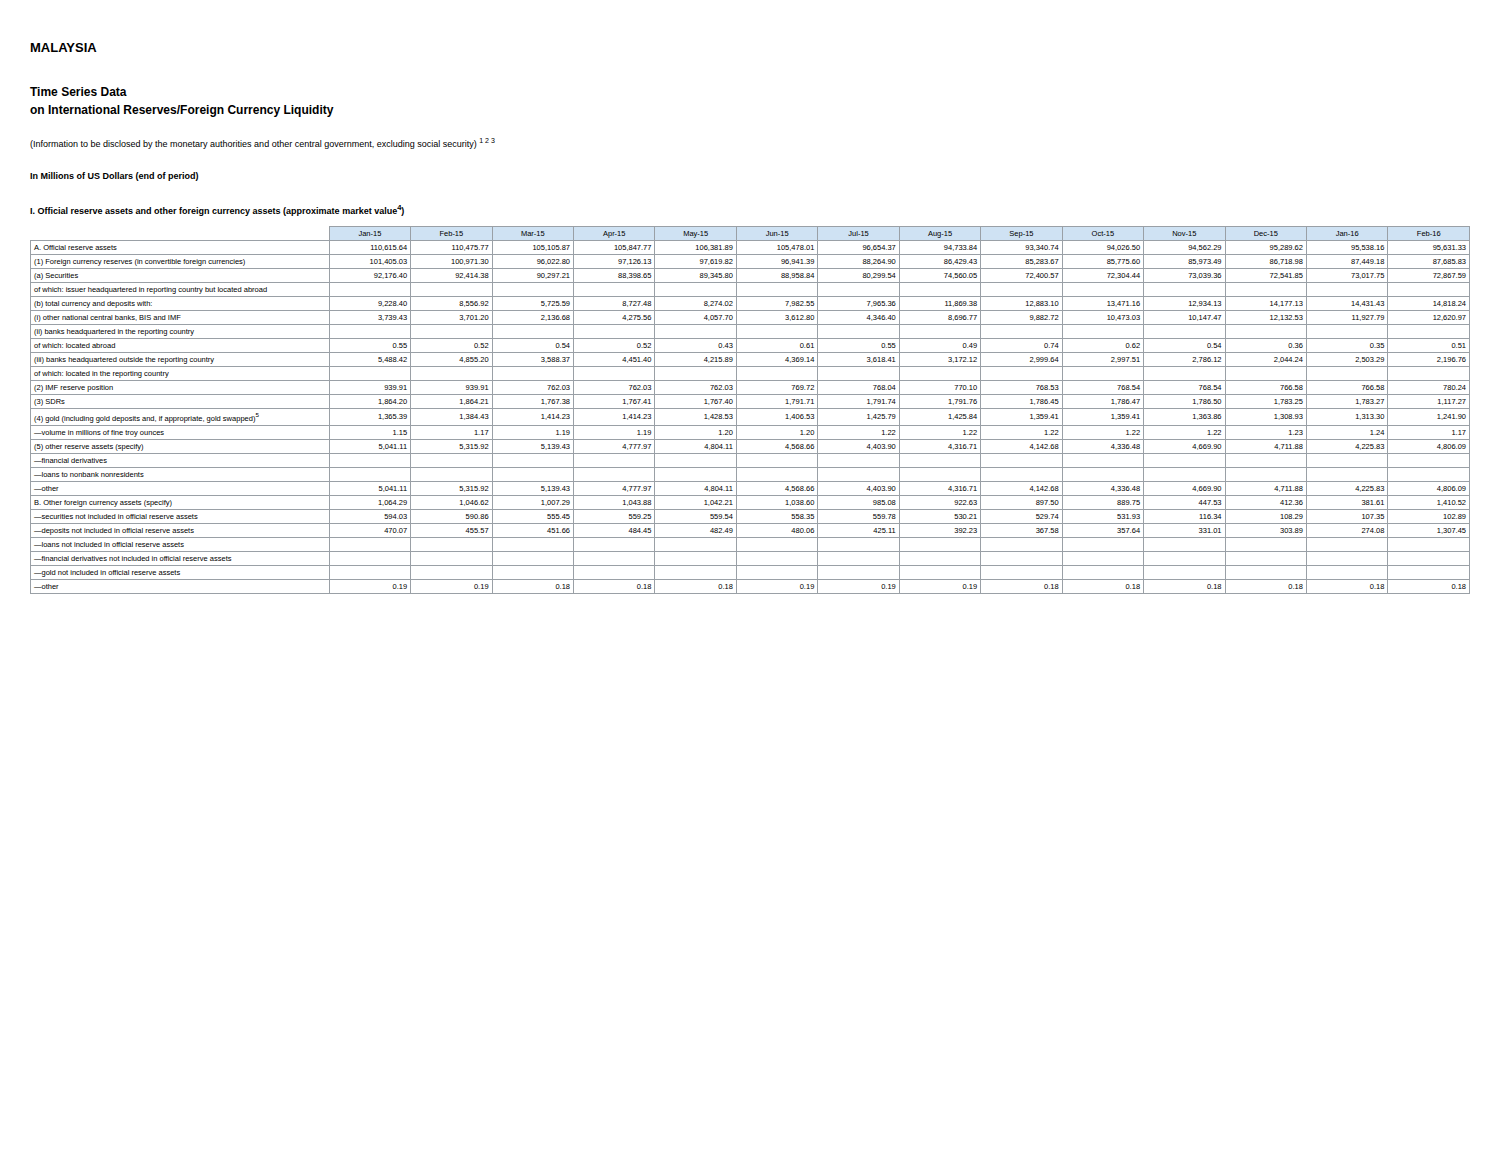MALAYSIA
Time Series Data
on International Reserves/Foreign Currency Liquidity
(Information to be disclosed by the monetary authorities and other central government, excluding social security) 1 2 3
In Millions of US Dollars (end of period)
I. Official reserve assets and other foreign currency assets (approximate market value4)
| | Jan-15 | Feb-15 | Mar-15 | Apr-15 | May-15 | Jun-15 | Jul-15 | Aug-15 | Sep-15 | Oct-15 | Nov-15 | Dec-15 | Jan-16 | Feb-16 |
| --- | --- | --- | --- | --- | --- | --- | --- | --- | --- | --- | --- | --- | --- | --- |
| A. Official reserve assets | 110,615.64 | 110,475.77 | 105,105.87 | 105,847.77 | 106,381.89 | 105,478.01 | 96,654.37 | 94,733.84 | 93,340.74 | 94,026.50 | 94,562.29 | 95,289.62 | 95,538.16 | 95,631.33 |
| (1) Foreign currency reserves (in convertible foreign currencies) | 101,405.03 | 100,971.30 | 96,022.80 | 97,126.13 | 97,619.82 | 96,941.39 | 88,264.90 | 86,429.43 | 85,283.67 | 85,775.60 | 85,973.49 | 86,718.98 | 87,449.18 | 87,685.83 |
| (a) Securities | 92,176.40 | 92,414.38 | 90,297.21 | 88,398.65 | 89,345.80 | 88,958.84 | 80,299.54 | 74,560.05 | 72,400.57 | 72,304.44 | 73,039.36 | 72,541.85 | 73,017.75 | 72,867.59 |
| of which: issuer headquartered in reporting country but located abroad | | | | | | | | | | | | | | |
| (b) total currency and deposits with: | 9,228.40 | 8,556.92 | 5,725.59 | 8,727.48 | 8,274.02 | 7,982.55 | 7,965.36 | 11,869.38 | 12,883.10 | 13,471.16 | 12,934.13 | 14,177.13 | 14,431.43 | 14,818.24 |
| (i) other national central banks, BIS and IMF | 3,739.43 | 3,701.20 | 2,136.68 | 4,275.56 | 4,057.70 | 3,612.80 | 4,346.40 | 8,696.77 | 9,882.72 | 10,473.03 | 10,147.47 | 12,132.53 | 11,927.79 | 12,620.97 |
| (ii) banks headquartered in the reporting country | | | | | | | | | | | | | | |
| of which: located abroad | 0.55 | 0.52 | 0.54 | 0.52 | 0.43 | 0.61 | 0.55 | 0.49 | 0.74 | 0.62 | 0.54 | 0.36 | 0.35 | 0.51 |
| (iii) banks headquartered outside the reporting country | 5,488.42 | 4,855.20 | 3,588.37 | 4,451.40 | 4,215.89 | 4,369.14 | 3,618.41 | 3,172.12 | 2,999.64 | 2,997.51 | 2,786.12 | 2,044.24 | 2,503.29 | 2,196.76 |
| of which: located in the reporting country | | | | | | | | | | | | | | |
| (2) IMF reserve position | 939.91 | 939.91 | 762.03 | 762.03 | 762.03 | 769.72 | 768.04 | 770.10 | 768.53 | 768.54 | 768.54 | 766.58 | 766.58 | 780.24 |
| (3) SDRs | 1,864.20 | 1,864.21 | 1,767.38 | 1,767.41 | 1,767.40 | 1,791.71 | 1,791.74 | 1,791.76 | 1,786.45 | 1,786.47 | 1,786.50 | 1,783.25 | 1,783.27 | 1,117.27 |
| (4) gold (including gold deposits and, if appropriate, gold swapped) 5 | 1,365.39 | 1,384.43 | 1,414.23 | 1,414.23 | 1,428.53 | 1,406.53 | 1,425.79 | 1,425.84 | 1,359.41 | 1,359.41 | 1,363.86 | 1,308.93 | 1,313.30 | 1,241.90 |
| —volume in millions of fine troy ounces | 1.15 | 1.17 | 1.19 | 1.19 | 1.20 | 1.20 | 1.22 | 1.22 | 1.22 | 1.22 | 1.22 | 1.23 | 1.24 | 1.17 |
| (5) other reserve assets (specify) | 5,041.11 | 5,315.92 | 5,139.43 | 4,777.97 | 4,804.11 | 4,568.66 | 4,403.90 | 4,316.71 | 4,142.68 | 4,336.48 | 4,669.90 | 4,711.88 | 4,225.83 | 4,806.09 |
| —financial derivatives | | | | | | | | | | | | | | |
| —loans to nonbank nonresidents | | | | | | | | | | | | | | |
| —other | 5,041.11 | 5,315.92 | 5,139.43 | 4,777.97 | 4,804.11 | 4,568.66 | 4,403.90 | 4,316.71 | 4,142.68 | 4,336.48 | 4,669.90 | 4,711.88 | 4,225.83 | 4,806.09 |
| B. Other foreign currency assets (specify) | 1,064.29 | 1,046.62 | 1,007.29 | 1,043.88 | 1,042.21 | 1,038.60 | 985.08 | 922.63 | 897.50 | 889.75 | 447.53 | 412.36 | 381.61 | 1,410.52 |
| —securities not included in official reserve assets | 594.03 | 590.86 | 555.45 | 559.25 | 559.54 | 558.35 | 559.78 | 530.21 | 529.74 | 531.93 | 116.34 | 108.29 | 107.35 | 102.89 |
| —deposits not included in official reserve assets | 470.07 | 455.57 | 451.66 | 484.45 | 482.49 | 480.06 | 425.11 | 392.23 | 367.58 | 357.64 | 331.01 | 303.89 | 274.08 | 1,307.45 |
| —loans not included in official reserve assets | | | | | | | | | | | | | | |
| —financial derivatives not included in official reserve assets | | | | | | | | | | | | | | |
| —gold not included in official reserve assets | | | | | | | | | | | | | | |
| —other | 0.19 | 0.19 | 0.18 | 0.18 | 0.18 | 0.19 | 0.19 | 0.19 | 0.18 | 0.18 | 0.18 | 0.18 | 0.18 | 0.18 |